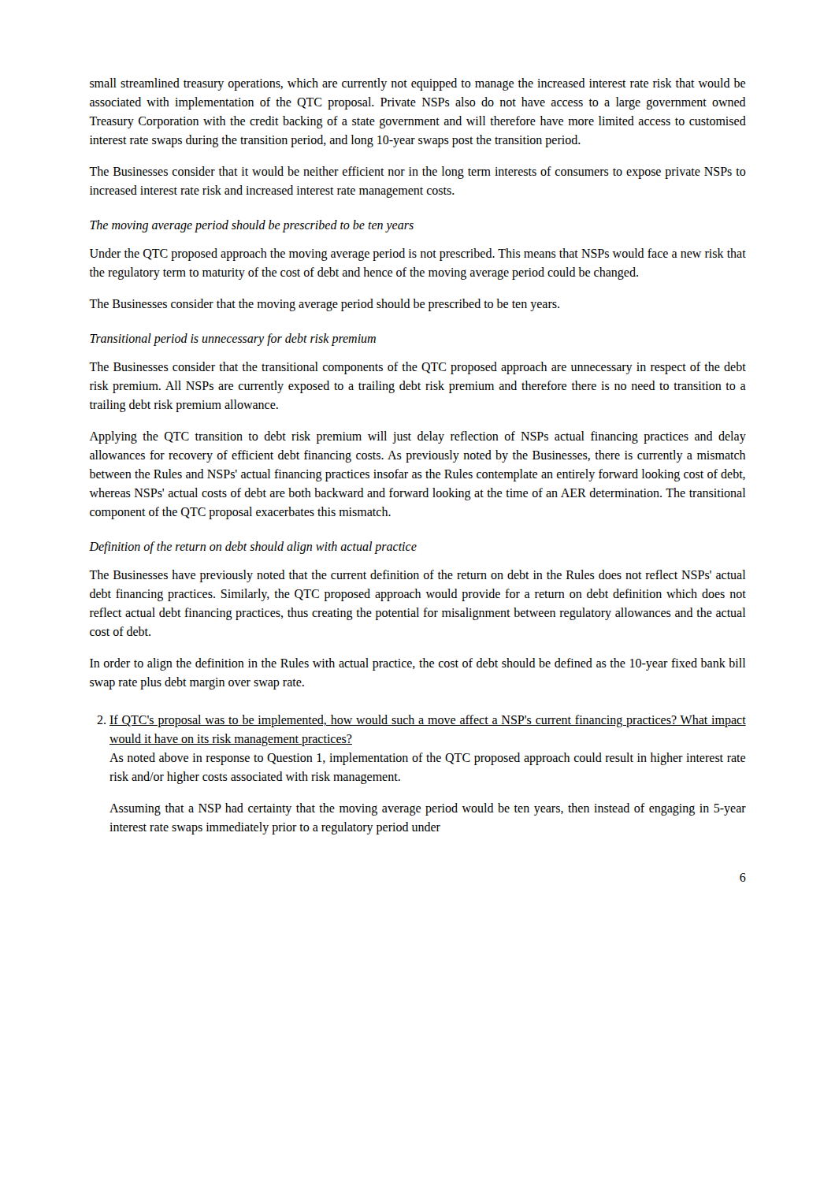small streamlined treasury operations, which are currently not equipped to manage the increased interest rate risk that would be associated with implementation of the QTC proposal. Private NSPs also do not have access to a large government owned Treasury Corporation with the credit backing of a state government and will therefore have more limited access to customised interest rate swaps during the transition period, and long 10-year swaps post the transition period.
The Businesses consider that it would be neither efficient nor in the long term interests of consumers to expose private NSPs to increased interest rate risk and increased interest rate management costs.
The moving average period should be prescribed to be ten years
Under the QTC proposed approach the moving average period is not prescribed. This means that NSPs would face a new risk that the regulatory term to maturity of the cost of debt and hence of the moving average period could be changed.
The Businesses consider that the moving average period should be prescribed to be ten years.
Transitional period is unnecessary for debt risk premium
The Businesses consider that the transitional components of the QTC proposed approach are unnecessary in respect of the debt risk premium. All NSPs are currently exposed to a trailing debt risk premium and therefore there is no need to transition to a trailing debt risk premium allowance.
Applying the QTC transition to debt risk premium will just delay reflection of NSPs actual financing practices and delay allowances for recovery of efficient debt financing costs. As previously noted by the Businesses, there is currently a mismatch between the Rules and NSPs' actual financing practices insofar as the Rules contemplate an entirely forward looking cost of debt, whereas NSPs' actual costs of debt are both backward and forward looking at the time of an AER determination. The transitional component of the QTC proposal exacerbates this mismatch.
Definition of the return on debt should align with actual practice
The Businesses have previously noted that the current definition of the return on debt in the Rules does not reflect NSPs' actual debt financing practices. Similarly, the QTC proposed approach would provide for a return on debt definition which does not reflect actual debt financing practices, thus creating the potential for misalignment between regulatory allowances and the actual cost of debt.
In order to align the definition in the Rules with actual practice, the cost of debt should be defined as the 10-year fixed bank bill swap rate plus debt margin over swap rate.
If QTC's proposal was to be implemented, how would such a move affect a NSP's current financing practices? What impact would it have on its risk management practices?
As noted above in response to Question 1, implementation of the QTC proposed approach could result in higher interest rate risk and/or higher costs associated with risk management.
Assuming that a NSP had certainty that the moving average period would be ten years, then instead of engaging in 5-year interest rate swaps immediately prior to a regulatory period under
6